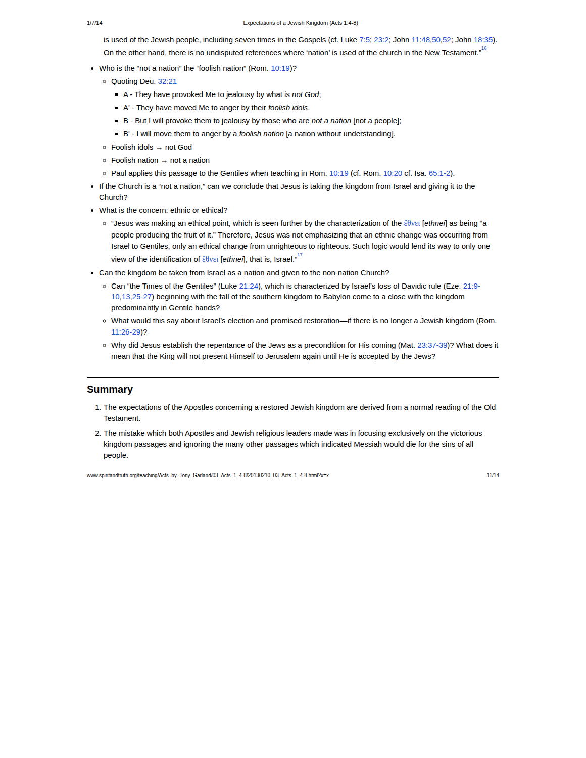1/7/14
Expectations of a Jewish Kingdom (Acts 1:4-8)
is used of the Jewish people, including seven times in the Gospels (cf. Luke 7:5; 23:2; John 11:48,50,52; John 18:35). On the other hand, there is no undisputed references where ‘nation’ is used of the church in the New Testament.”16
Who is the “not a nation” the “foolish nation” (Rom. 10:19)?
Quoting Deu. 32:21
A - They have provoked Me to jealousy by what is not God;
A' - They have moved Me to anger by their foolish idols.
B - But I will provoke them to jealousy by those who are not a nation [not a people];
B' - I will move them to anger by a foolish nation [a nation without understanding].
Foolish idols → not God
Foolish nation → not a nation
Paul applies this passage to the Gentiles when teaching in Rom. 10:19 (cf. Rom. 10:20 cf. Isa. 65:1-2).
If the Church is a “not a nation,” can we conclude that Jesus is taking the kingdom from Israel and giving it to the Church?
What is the concern: ethnic or ethical?
“Jesus was making an ethical point, which is seen further by the characterization of the ἔθνει [ethnei] as being “a people producing the fruit of it.” Therefore, Jesus was not emphasizing that an ethnic change was occurring from Israel to Gentiles, only an ethical change from unrighteous to righteous. Such logic would lend its way to only one view of the identification of ἔθνει [ethnei], that is, Israel.”17
Can the kingdom be taken from Israel as a nation and given to the non-nation Church?
Can “the Times of the Gentiles” (Luke 21:24), which is characterized by Israel’s loss of Davidic rule (Eze. 21:9-10,13,25-27) beginning with the fall of the southern kingdom to Babylon come to a close with the kingdom predominantly in Gentile hands?
What would this say about Israel’s election and promised restoration—if there is no longer a Jewish kingdom (Rom. 11:26-29)?
Why did Jesus establish the repentance of the Jews as a precondition for His coming (Mat. 23:37-39)? What does it mean that the King will not present Himself to Jerusalem again until He is accepted by the Jews?
Summary
The expectations of the Apostles concerning a restored Jewish kingdom are derived from a normal reading of the Old Testament.
The mistake which both Apostles and Jewish religious leaders made was in focusing exclusively on the victorious kingdom passages and ignoring the many other passages which indicated Messiah would die for the sins of all people.
www.spiritandtruth.org/teaching/Acts_by_Tony_Garland/03_Acts_1_4-8/20130210_03_Acts_1_4-8.html?x=x
11/14